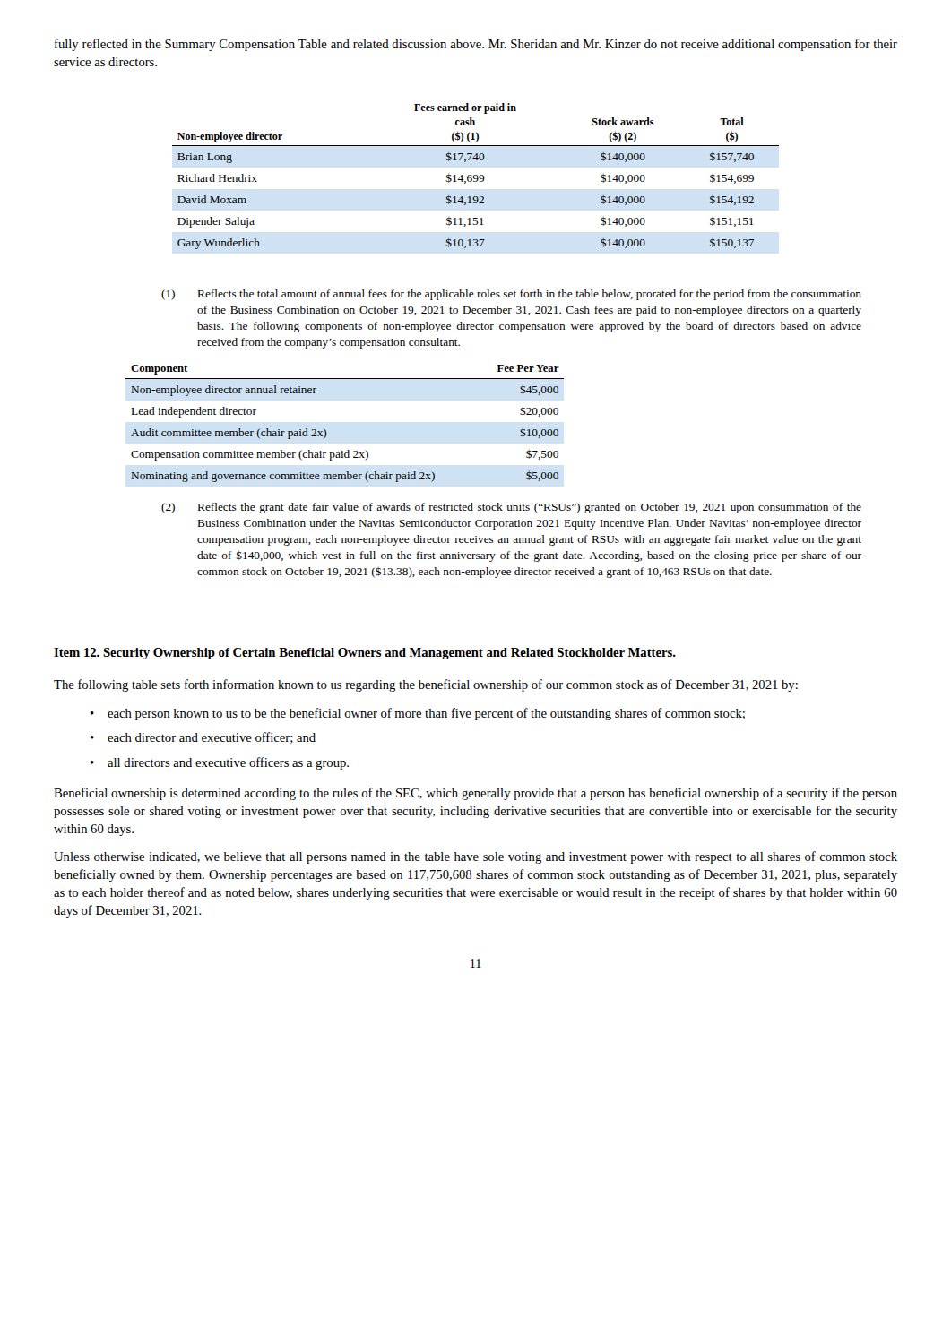fully reflected in the Summary Compensation Table and related discussion above. Mr. Sheridan and Mr. Kinzer do not receive additional compensation for their service as directors.
| Non-employee director | Fees earned or paid in cash ($) (1) | Stock awards ($) (2) | Total ($) |
| --- | --- | --- | --- |
| Brian Long | $17,740 | $140,000 | $157,740 |
| Richard Hendrix | $14,699 | $140,000 | $154,699 |
| David Moxam | $14,192 | $140,000 | $154,192 |
| Dipender Saluja | $11,151 | $140,000 | $151,151 |
| Gary Wunderlich | $10,137 | $140,000 | $150,137 |
(1)
Reflects the total amount of annual fees for the applicable roles set forth in the table below, prorated for the period from the consummation of the Business Combination on October 19, 2021 to December 31, 2021. Cash fees are paid to non-employee directors on a quarterly basis. The following components of non-employee director compensation were approved by the board of directors based on advice received from the company’s compensation consultant.
| Component | Fee Per Year |
| --- | --- |
| Non-employee director annual retainer | $45,000 |
| Lead independent director | $20,000 |
| Audit committee member (chair paid 2x) | $10,000 |
| Compensation committee member (chair paid 2x) | $7,500 |
| Nominating and governance committee member (chair paid 2x) | $5,000 |
(2)
Reflects the grant date fair value of awards of restricted stock units (“RSUs”) granted on October 19, 2021 upon consummation of the Business Combination under the Navitas Semiconductor Corporation 2021 Equity Incentive Plan. Under Navitas’ non-employee director compensation program, each non-employee director receives an annual grant of RSUs with an aggregate fair market value on the grant date of $140,000, which vest in full on the first anniversary of the grant date. According, based on the closing price per share of our common stock on October 19, 2021 ($13.38), each non-employee director received a grant of 10,463 RSUs on that date.
Item 12. Security Ownership of Certain Beneficial Owners and Management and Related Stockholder Matters.
The following table sets forth information known to us regarding the beneficial ownership of our common stock as of December 31, 2021 by:
each person known to us to be the beneficial owner of more than five percent of the outstanding shares of common stock;
each director and executive officer; and
all directors and executive officers as a group.
Beneficial ownership is determined according to the rules of the SEC, which generally provide that a person has beneficial ownership of a security if the person possesses sole or shared voting or investment power over that security, including derivative securities that are convertible into or exercisable for the security within 60 days.
Unless otherwise indicated, we believe that all persons named in the table have sole voting and investment power with respect to all shares of common stock beneficially owned by them. Ownership percentages are based on 117,750,608 shares of common stock outstanding as of December 31, 2021, plus, separately as to each holder thereof and as noted below, shares underlying securities that were exercisable or would result in the receipt of shares by that holder within 60 days of December 31, 2021.
11